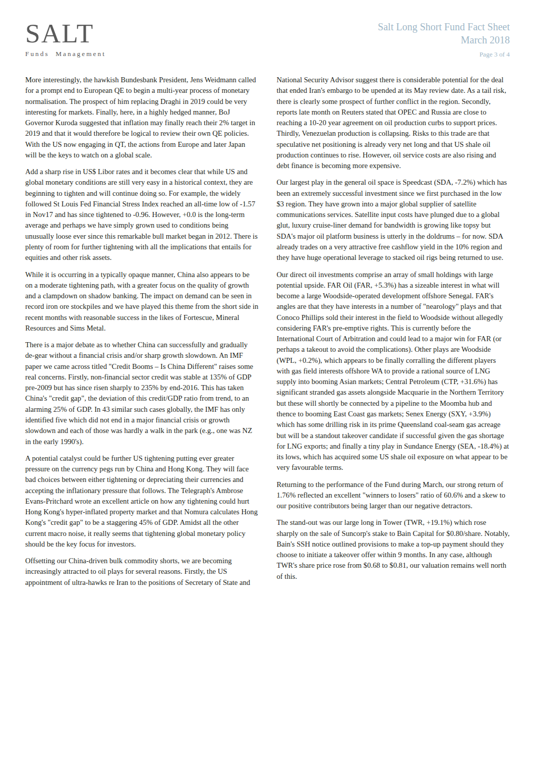SALT
Funds Management
Salt Long Short Fund Fact Sheet
March 2018
Page 3 of 4
More interestingly, the hawkish Bundesbank President, Jens Weidmann called for a prompt end to European QE to begin a multi-year process of monetary normalisation. The prospect of him replacing Draghi in 2019 could be very interesting for markets. Finally, here, in a highly hedged manner, BoJ Governor Kuroda suggested that inflation may finally reach their 2% target in 2019 and that it would therefore be logical to review their own QE policies. With the US now engaging in QT, the actions from Europe and later Japan will be the keys to watch on a global scale.
Add a sharp rise in US$ Libor rates and it becomes clear that while US and global monetary conditions are still very easy in a historical context, they are beginning to tighten and will continue doing so. For example, the widely followed St Louis Fed Financial Stress Index reached an all-time low of -1.57 in Nov17 and has since tightened to -0.96. However, +0.0 is the long-term average and perhaps we have simply grown used to conditions being unusually loose ever since this remarkable bull market began in 2012. There is plenty of room for further tightening with all the implications that entails for equities and other risk assets.
While it is occurring in a typically opaque manner, China also appears to be on a moderate tightening path, with a greater focus on the quality of growth and a clampdown on shadow banking. The impact on demand can be seen in record iron ore stockpiles and we have played this theme from the short side in recent months with reasonable success in the likes of Fortescue, Mineral Resources and Sims Metal.
There is a major debate as to whether China can successfully and gradually de-gear without a financial crisis and/or sharp growth slowdown. An IMF paper we came across titled "Credit Booms – Is China Different" raises some real concerns. Firstly, non-financial sector credit was stable at 135% of GDP pre-2009 but has since risen sharply to 235% by end-2016. This has taken China's "credit gap", the deviation of this credit/GDP ratio from trend, to an alarming 25% of GDP. In 43 similar such cases globally, the IMF has only identified five which did not end in a major financial crisis or growth slowdown and each of those was hardly a walk in the park (e.g., one was NZ in the early 1990's).
A potential catalyst could be further US tightening putting ever greater pressure on the currency pegs run by China and Hong Kong. They will face bad choices between either tightening or depreciating their currencies and accepting the inflationary pressure that follows. The Telegraph's Ambrose Evans-Pritchard wrote an excellent article on how any tightening could hurt Hong Kong's hyper-inflated property market and that Nomura calculates Hong Kong's "credit gap" to be a staggering 45% of GDP. Amidst all the other current macro noise, it really seems that tightening global monetary policy should be the key focus for investors.
Offsetting our China-driven bulk commodity shorts, we are becoming increasingly attracted to oil plays for several reasons. Firstly, the US appointment of ultra-hawks re Iran to the positions of Secretary of State and National Security Advisor suggest there is considerable potential for the deal that ended Iran's embargo to be upended at its May review date. As a tail risk, there is clearly some prospect of further conflict in the region. Secondly, reports late month on Reuters stated that OPEC and Russia are close to reaching a 10-20 year agreement on oil production curbs to support prices. Thirdly, Venezuelan production is collapsing. Risks to this trade are that speculative net positioning is already very net long and that US shale oil production continues to rise. However, oil service costs are also rising and debt finance is becoming more expensive.
Our largest play in the general oil space is Speedcast (SDA, -7.2%) which has been an extremely successful investment since we first purchased in the low $3 region. They have grown into a major global supplier of satellite communications services. Satellite input costs have plunged due to a global glut, luxury cruise-liner demand for bandwidth is growing like topsy but SDA's major oil platform business is utterly in the doldrums – for now. SDA already trades on a very attractive free cashflow yield in the 10% region and they have huge operational leverage to stacked oil rigs being returned to use.
Our direct oil investments comprise an array of small holdings with large potential upside. FAR Oil (FAR, +5.3%) has a sizeable interest in what will become a large Woodside-operated development offshore Senegal. FAR's angles are that they have interests in a number of "nearology" plays and that Conoco Phillips sold their interest in the field to Woodside without allegedly considering FAR's pre-emptive rights. This is currently before the International Court of Arbitration and could lead to a major win for FAR (or perhaps a takeout to avoid the complications). Other plays are Woodside (WPL, +0.2%), which appears to be finally corralling the different players with gas field interests offshore WA to provide a rational source of LNG supply into booming Asian markets; Central Petroleum (CTP, +31.6%) has significant stranded gas assets alongside Macquarie in the Northern Territory but these will shortly be connected by a pipeline to the Moomba hub and thence to booming East Coast gas markets; Senex Energy (SXY, +3.9%) which has some drilling risk in its prime Queensland coal-seam gas acreage but will be a standout takeover candidate if successful given the gas shortage for LNG exports; and finally a tiny play in Sundance Energy (SEA, -18.4%) at its lows, which has acquired some US shale oil exposure on what appear to be very favourable terms.
Returning to the performance of the Fund during March, our strong return of 1.76% reflected an excellent "winners to losers" ratio of 60.6% and a skew to our positive contributors being larger than our negative detractors.
The stand-out was our large long in Tower (TWR, +19.1%) which rose sharply on the sale of Suncorp's stake to Bain Capital for $0.80/share. Notably, Bain's SSH notice outlined provisions to make a top-up payment should they choose to initiate a takeover offer within 9 months. In any case, although TWR's share price rose from $0.68 to $0.81, our valuation remains well north of this.